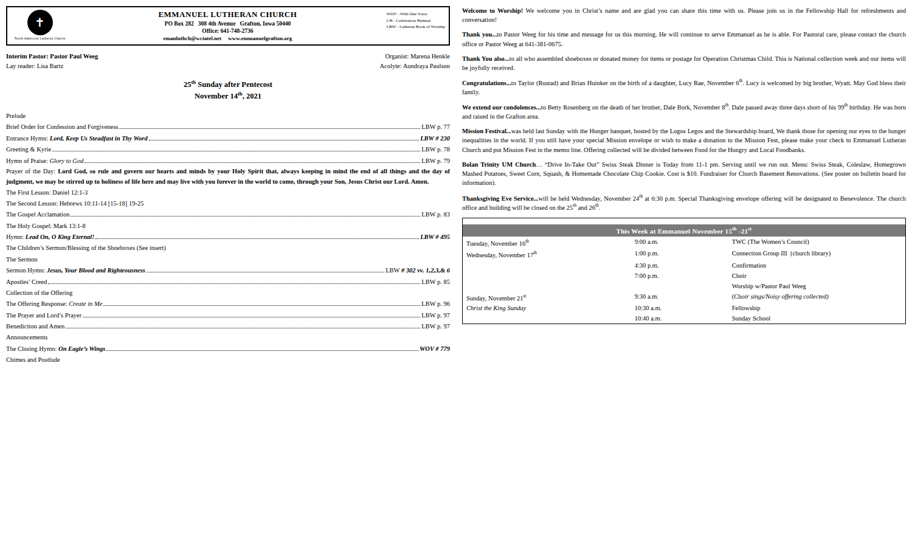✝
North American Lutheran Church
EMMANUEL LUTHERAN CHURCH
PO Box 282 308 4th Avenue Grafton, Iowa 50440
Office: 641-748-2736
emanluthch@wctatel.net www.emmanuelgrafton.org
WOV - With One Voice
CH - Celebration Hymnal
LBW - Lutheran Book of Worship
Interim Pastor: Pastor Paul Weeg
Lay reader: Lisa Bartz
Organist: Marena Henkle
Acolyte: Aundraya Paulson
25th Sunday after Pentecost
November 14th, 2021
Prelude
Brief Order for Confession and Forgiveness LBW p. 77
Entrance Hymn: Lord, Keep Us Steadfast in Thy Word LBW # 230
Greeting & Kyrie LBW p. 78
Hymn of Praise: Glory to God LBW p. 79
Prayer of the Day: Lord God, so rule and govern our hearts and minds by your Holy Spirit that, always keeping in mind the end of all things and the day of judgment, we may be stirred up to holiness of life here and may live with you forever in the world to come, through your Son, Jesus Christ our Lord. Amen.
The First Lesson: Daniel 12:1-3
The Second Lesson: Hebrews 10:11-14 [15-18] 19-25
The Gospel Acclamation LBW p. 83
The Holy Gospel: Mark 13:1-8
Hymn: Lead On, O King Eternal! LBW # 495
The Children’s Sermon/Blessing of the Shoeboxes (See insert)
The Sermon
Sermon Hymn: Jesus, Your Blood and Righteousness LBW # 302 vv. 1,2,3,& 6
Apostles’ Creed LBW p. 85
Collection of the Offering
The Offering Response: Create in Me LBW p. 96
The Prayer and Lord’s Prayer LBW p. 97
Benediction and Amen LBW p. 97
Announcements
The Closing Hymn: On Eagle’s Wings WOV # 779
Chimes and Postlude
Welcome to Worship! We welcome you in Christ’s name and are glad you can share this time with us. Please join us in the Fellowship Hall for refreshments and conversation!
Thank you... to Pastor Weeg for his time and message for us this morning. He will continue to serve Emmanuel as he is able. For Pastoral care, please contact the church office or Pastor Weeg at 641-381-0675.
Thank You also... to all who assembled shoeboxes or donated money for items or postage for Operation Christmas Child. This is National collection week and our items will be joyfully received.
Congratulations... to Taylor (Rustad) and Brian Huinker on the birth of a daughter, Lucy Rae, November 6th. Lucy is welcomed by big brother, Wyatt. May God bless their family.
We extend our condolences... to Betty Rosenberg on the death of her brother, Dale Bork, November 8th. Dale passed away three days short of his 99th birthday. He was born and raised in the Grafton area.
Mission Festival... was held last Sunday with the Hunger banquet, hosted by the Logos Legos and the Stewardship board, We thank those for opening our eyes to the hunger inequalities in the world. If you still have your special Mission envelope or wish to make a donation to the Mission Fest, please make your check to Emmanuel Lutheran Church and put Mission Fest in the memo line. Offering collected will be divided between Food for the Hungry and Local Foodbanks.
Bolan Trinity UM Church… “Drive In-Take Out” Swiss Steak Dinner is Today from 11-1 pm. Serving until we run out. Menu: Swiss Steak, Coleslaw, Homegrown Mashed Potatoes, Sweet Corn, Squash, & Homemade Chocolate Chip Cookie. Cost is $10. Fundraiser for Church Basement Renovations. (See poster on bulletin board for information).
Thanksgiving Eve Service... will be held Wednesday, November 24th at 6:30 p.m. Special Thanksgiving envelope offering will be designated to Benevolence. The church office and building will be closed on the 25th and 26th.
This Week at Emmanuel November 15 th -21 st
| Tuesday, November 16 th | 9:00 a.m. | TWC (The Women’s Council) |
| Wednesday, November 17 th | 1:00 p.m. | Connection Group III (church library) |
| | 4:30 p.m. | Confirmation |
| | 7:00 p.m. | Choir |
| | | Worship w/Pastor Paul Weeg |
| Sunday, November 21 st | 9:30 a.m. | (Ch oir sings/Noisy offering collected) |
| Christ the King Sunday | 10:30 a.m. | Fellowship |
| | 10:40 a.m. | Sunday School |